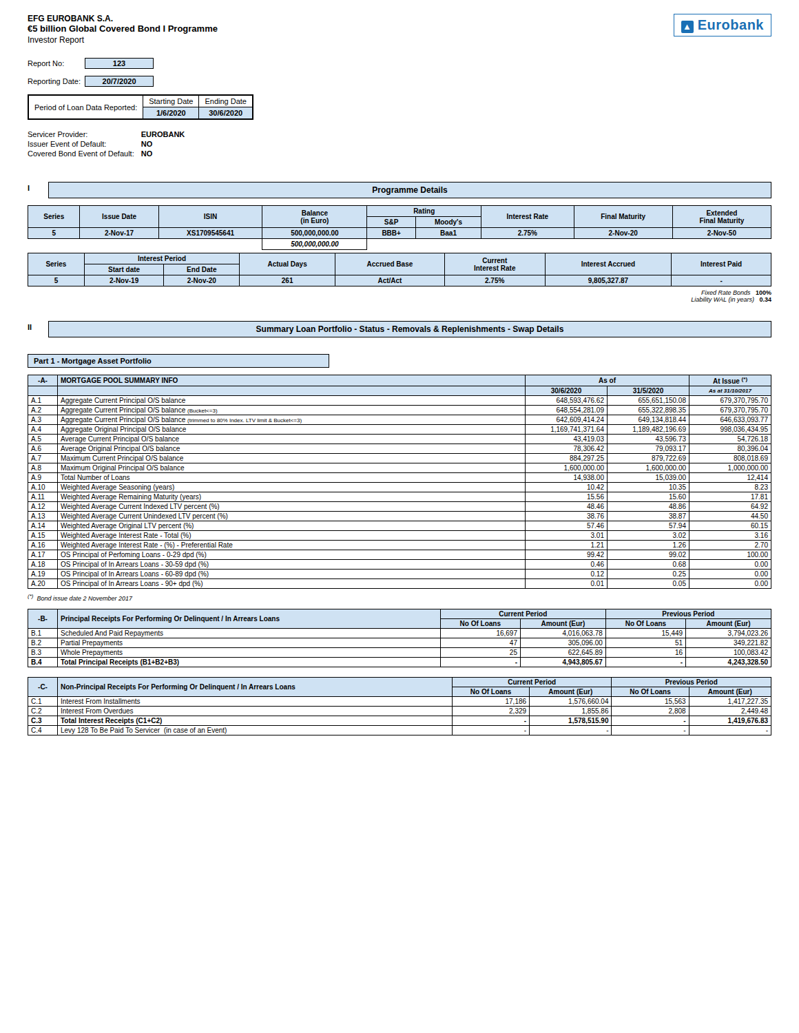▲Eurobank
EFG EUROBANK S.A.
€5 billion Global Covered Bond I Programme
Investor Report
| Report No: | 123 |
| Reporting Date: | 20/7/2020 |
| Period of Loan Data Reported: | Starting Date | Ending Date |
| 1/6/2020 | 30/6/2020 |
| Servicer Provider: | EUROBANK |
| Issuer Event of Default: | NO |
| Covered Bond Event of Default: | NO |
I
Programme Details
| Series | Issue Date | ISIN | Balance (in Euro) | Rating | Interest Rate | Final Maturity | Extended Final Maturity |
| --- | --- | --- | --- | --- | --- | --- | --- |
| S&P | Moody's |
| 5 | 2-Nov-17 | XS1709545641 | 500,000,000.00 | BBB+ | Baa1 | 2.75% | 2-Nov-20 | 2-Nov-50 |
| | | | 500,000,000.00 | | | | | |
| Series | Interest Period | Actual Days | Accrued Base | Current Interest Rate | Interest Accrued | Interest Paid |
| --- | --- | --- | --- | --- | --- | --- |
| Start date | End Date |
| 5 | 2-Nov-19 | 2-Nov-20 | 261 | Act/Act | 2.75% | 9,805,327.87 | - |
Fixed Rate Bonds 100%
Liability WAL (in years) 0.34
II
Summary Loan Portfolio - Status - Removals & Replenishments - Swap Details
Part 1 - Mortgage Asset Portfolio
| -A- | MORTGAGE POOL SUMMARY INFO | As of | At Issue (*) |
| --- | --- | --- | --- |
| | | 30/6/2020 | 31/5/2020 | As at 31/10/2017 |
| A.1 | Aggregate Current Principal O/S balance | 648,593,476.62 | 655,651,150.08 | 679,370,795.70 |
| A.2 | Aggregate Current Principal O/S balance (Bucket<=3) | 648,554,281.09 | 655,322,898.35 | 679,370,795.70 |
| A.3 | Aggregate Current Principal O/S balance (trimmed to 80% Index. LTV limit & Bucket<=3) | 642,609,414.24 | 649,134,818.44 | 646,633,093.77 |
| A.4 | Aggregate Original Principal O/S balance | 1,169,741,371.64 | 1,189,482,196.69 | 998,036,434.95 |
| A.5 | Average Current Principal O/S balance | 43,419.03 | 43,596.73 | 54,726.18 |
| A.6 | Average Original Principal O/S balance | 78,306.42 | 79,093.17 | 80,396.04 |
| A.7 | Maximum Current Principal O/S balance | 884,297.25 | 879,722.69 | 808,018.69 |
| A.8 | Maximum Original Principal O/S balance | 1,600,000.00 | 1,600,000.00 | 1,000,000.00 |
| A.9 | Total Number of Loans | 14,938.00 | 15,039.00 | 12,414 |
| A.10 | Weighted Average Seasoning (years) | 10.42 | 10.35 | 8.23 |
| A.11 | Weighted Average Remaining Maturity (years) | 15.56 | 15.60 | 17.81 |
| A.12 | Weighted Average Current Indexed LTV percent (%) | 48.46 | 48.86 | 64.92 |
| A.13 | Weighted Average Current Unindexed LTV percent (%) | 38.76 | 38.87 | 44.50 |
| A.14 | Weighted Average Original LTV percent (%) | 57.46 | 57.94 | 60.15 |
| A.15 | Weighted Average Interest Rate - Total (%) | 3.01 | 3.02 | 3.16 |
| A.16 | Weighted Average Interest Rate - (%) - Preferential Rate | 1.21 | 1.26 | 2.70 |
| A.17 | OS Principal of Perfoming Loans - 0-29 dpd (%) | 99.42 | 99.02 | 100.00 |
| A.18 | OS Principal of In Arrears Loans - 30-59 dpd (%) | 0.46 | 0.68 | 0.00 |
| A.19 | OS Principal of In Arrears Loans - 60-89 dpd (%) | 0.12 | 0.25 | 0.00 |
| A.20 | OS Principal of In Arrears Loans - 90+ dpd (%) | 0.01 | 0.05 | 0.00 |
(*) Bond issue date 2 November 2017
| -B- | Principal Receipts For Performing Or Delinquent / In Arrears Loans | Current Period | Previous Period |
| --- | --- | --- | --- |
| No Of Loans | Amount (Eur) | No Of Loans | Amount (Eur) |
| B.1 | Scheduled And Paid Repayments | 16,697 | 4,016,063.78 | 15,449 | 3,794,023.26 |
| B.2 | Partial Prepayments | 47 | 305,096.00 | 51 | 349,221.82 |
| B.3 | Whole Prepayments | 25 | 622,645.89 | 16 | 100,083.42 |
| B.4 | Total Principal Receipts (B1+B2+B3) | - | 4,943,805.67 | - | 4,243,328.50 |
| -C- | Non-Principal Receipts For Performing Or Delinquent / In Arrears Loans | Current Period | Previous Period |
| --- | --- | --- | --- |
| No Of Loans | Amount (Eur) | No Of Loans | Amount (Eur) |
| C.1 | Interest From Installments | 17,186 | 1,576,660.04 | 15,563 | 1,417,227.35 |
| C.2 | Interest From Overdues | 2,329 | 1,855.86 | 2,808 | 2,449.48 |
| C.3 | Total Interest Receipts (C1+C2) | - | 1,578,515.90 | - | 1,419,676.83 |
| C.4 | Levy 128 To Be Paid To Servicer (in case of an Event) | - | - | - | - |